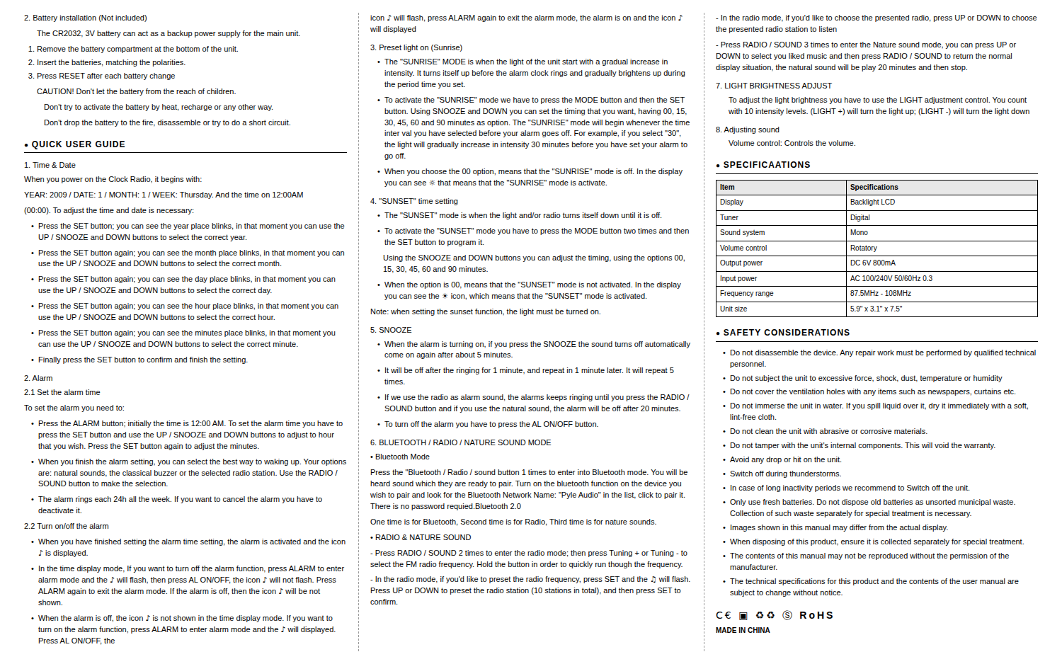2. Battery installation (Not included)
The CR2032, 3V battery can act as a backup power supply for the main unit.
Remove the battery compartment at the bottom of the unit.
Insert the batteries, matching the polarities.
Press RESET after each battery change
CAUTION! Don't let the battery from the reach of children.
Don't try to activate the battery by heat, recharge or any other way.
Don't drop the battery to the fire, disassemble or try to do a short circuit.
QUICK USER GUIDE
1. Time & Date
When you power on the Clock Radio, it begins with:
YEAR: 2009 / DATE: 1 / MONTH: 1 / WEEK: Thursday. And the time on 12:00AM
(00:00). To adjust the time and date is necessary:
Press the SET button; you can see the year place blinks, in that moment you can use the UP / SNOOZE and DOWN buttons to select the correct year.
Press the SET button again; you can see the month place blinks, in that moment you can use the UP / SNOOZE and DOWN buttons to select the correct month.
Press the SET button again; you can see the day place blinks, in that moment you can use the UP / SNOOZE and DOWN buttons to select the correct day.
Press the SET button again; you can see the hour place blinks, in that moment you can use the UP / SNOOZE and DOWN buttons to select the correct hour.
Press the SET button again; you can see the minutes place blinks, in that moment you can use the UP / SNOOZE and DOWN buttons to select the correct minute.
Finally press the SET button to confirm and finish the setting.
2. Alarm
2.1 Set the alarm time
To set the alarm you need to:
Press the ALARM button; initially the time is 12:00 AM. To set the alarm time you have to press the SET button and use the UP / SNOOZE and DOWN buttons to adjust to hour that you wish. Press the SET button again to adjust the minutes.
When you finish the alarm setting, you can select the best way to waking up. Your options are: natural sounds, the classical buzzer or the selected radio station. Use the RADIO / SOUND button to make the selection.
The alarm rings each 24h all the week. If you want to cancel the alarm you have to deactivate it.
2.2 Turn on/off the alarm
When you have finished setting the alarm time setting, the alarm is activated and the icon ♪ is displayed.
In the time display mode, If you want to turn off the alarm function, press ALARM to enter alarm mode and the ♪ will flash, then press AL ON/OFF, the icon ♪ will not flash. Press ALARM again to exit the alarm mode. If the alarm is off, then the icon ♪ will be not shown.
When the alarm is off, the icon ♪ is not shown in the time display mode. If you want to turn on the alarm function, press ALARM to enter alarm mode and the ♪ will displayed. Press AL ON/OFF, the
icon ♪ will flash, press ALARM again to exit the alarm mode, the alarm is on and the icon ♪ will displayed
3. Preset light on (Sunrise)
The "SUNRISE" MODE is when the light of the unit start with a gradual increase in intensity. It turns itself up before the alarm clock rings and gradually brightens up during the period time you set.
To activate the "SUNRISE" mode we have to press the MODE button and then the SET button. Using SNOOZE and DOWN you can set the timing that you want, having 00, 15, 30, 45, 60 and 90 minutes as option. The "SUNRISE" mode will begin whenever the time inter val you have selected before your alarm goes off. For example, if you select "30", the light will gradually increase in intensity 30 minutes before you have set your alarm to go off.
When you choose the 00 option, means that the "SUNRISE" mode is off. In the display you can see ☼ that means that the "SUNRISE" mode is activate.
4. "SUNSET" time setting
The "SUNSET" mode is when the light and/or radio turns itself down until it is off.
To activate the "SUNSET" mode you have to press the MODE button two times and then the SET button to program it.
Using the SNOOZE and DOWN buttons you can adjust the timing, using the options 00, 15, 30, 45, 60 and 90 minutes.
When the option is 00, means that the "SUNSET" mode is not activated. In the display you can see the ☀ icon, which means that the "SUNSET" mode is activated.
Note: when setting the sunset function, the light must be turned on.
5. SNOOZE
When the alarm is turning on, if you press the SNOOZE the sound turns off automatically come on again after about 5 minutes.
It will be off after the ringing for 1 minute, and repeat in 1 minute later. It will repeat 5 times.
If we use the radio as alarm sound, the alarms keeps ringing until you press the RADIO / SOUND button and if you use the natural sound, the alarm will be off after 20 minutes.
To turn off the alarm you have to press the AL ON/OFF button.
6. BLUETOOTH / RADIO / NATURE SOUND MODE
• Bluetooth Mode
Press the "Bluetooth / Radio / sound button 1 times to enter into Bluetooth mode. You will be heard sound which they are ready to pair. Turn on the bluetooth function on the device you wish to pair and look for the Bluetooth Network Name: "Pyle Audio" in the list, click to pair it. There is no password requied.Bluetooth 2.0
One time is for Bluetooth, Second time is for Radio, Third time is for nature sounds.
• RADIO & NATURE SOUND
- Press RADIO / SOUND 2 times to enter the radio mode; then press Tuning + or Tuning - to select the FM radio frequency. Hold the button in order to quickly run though the frequency.
- In the radio mode, if you'd like to preset the radio frequency, press SET and the ♫ will flash. Press UP or DOWN to preset the radio station (10 stations in total), and then press SET to confirm.
- In the radio mode, if you'd like to choose the presented radio, press UP or DOWN to choose the presented radio station to listen
- Press RADIO / SOUND 3 times to enter the Nature sound mode, you can press UP or DOWN to select you liked music and then press RADIO / SOUND to return the normal display situation, the natural sound will be play 20 minutes and then stop.
7. LIGHT BRIGHTNESS ADJUST
To adjust the light brightness you have to use the LIGHT adjustment control. You count with 10 intensity levels. (LIGHT +) will turn the light up; (LIGHT -) will turn the light down
8. Adjusting sound
Volume control: Controls the volume.
SPECIFICAATIONS
| Item | Specifications |
| --- | --- |
| Display | Backlight LCD |
| Tuner | Digital |
| Sound system | Mono |
| Volume control | Rotatory |
| Output power | DC 6V 800mA |
| Input power | AC 100/240V 50/60Hz 0.3 |
| Frequency range | 87.5MHz - 108MHz |
| Unit size | 5.9" x 3.1" x 7.5" |
SAFETY CONSIDERATIONS
Do not disassemble the device. Any repair work must be performed by qualified technical personnel.
Do not subject the unit to excessive force, shock, dust, temperature or humidity
Do not cover the ventilation holes with any items such as newspapers, curtains etc.
Do not immerse the unit in water. If you spill liquid over it, dry it immediately with a soft, lint-free cloth.
Do not clean the unit with abrasive or corrosive materials.
Do not tamper with the unit's internal components. This will void the warranty.
Avoid any drop or hit on the unit.
Switch off during thunderstorms.
In case of long inactivity periods we recommend to Switch off the unit.
Only use fresh batteries. Do not dispose old batteries as unsorted municipal waste. Collection of such waste separately for special treatment is necessary.
Images shown in this manual may differ from the actual display.
When disposing of this product, ensure it is collected separately for special treatment.
The contents of this manual may not be reproduced without the permission of the manufacturer.
The technical specifications for this product and the contents of the user manual are subject to change without notice.
C€ ▣ ♻♻ Ⓢ RoHS
MADE IN CHINA